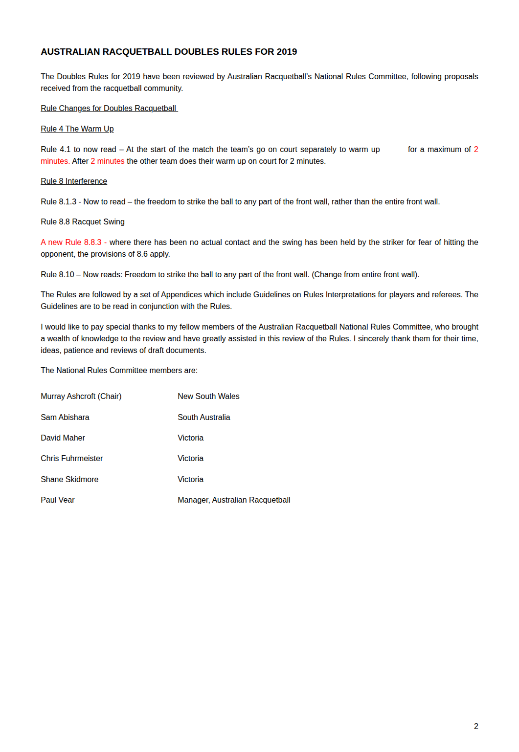AUSTRALIAN RACQUETBALL DOUBLES RULES FOR 2019
The Doubles Rules for 2019 have been reviewed by Australian Racquetball’s National Rules Committee, following proposals received from the racquetball community.
Rule Changes for Doubles Racquetball
Rule 4 The Warm Up
Rule 4.1 to now read – At the start of the match the team’s go on court separately to warm up for a maximum of 2 minutes. After 2 minutes the other team does their warm up on court for 2 minutes.
Rule 8 Interference
Rule 8.1.3 - Now to read – the freedom to strike the ball to any part of the front wall, rather than the entire front wall.
Rule 8.8 Racquet Swing
A new Rule 8.8.3 - where there has been no actual contact and the swing has been held by the striker for fear of hitting the opponent, the provisions of 8.6 apply.
Rule 8.10 – Now reads: Freedom to strike the ball to any part of the front wall. (Change from entire front wall).
The Rules are followed by a set of Appendices which include Guidelines on Rules Interpretations for players and referees. The Guidelines are to be read in conjunction with the Rules.
I would like to pay special thanks to my fellow members of the Australian Racquetball National Rules Committee, who brought a wealth of knowledge to the review and have greatly assisted in this review of the Rules. I sincerely thank them for their time, ideas, patience and reviews of draft documents.
The National Rules Committee members are:
| Murray Ashcroft (Chair) | New South Wales |
| Sam Abishara | South Australia |
| David Maher | Victoria |
| Chris Fuhrmeister | Victoria |
| Shane Skidmore | Victoria |
| Paul Vear | Manager, Australian Racquetball |
2